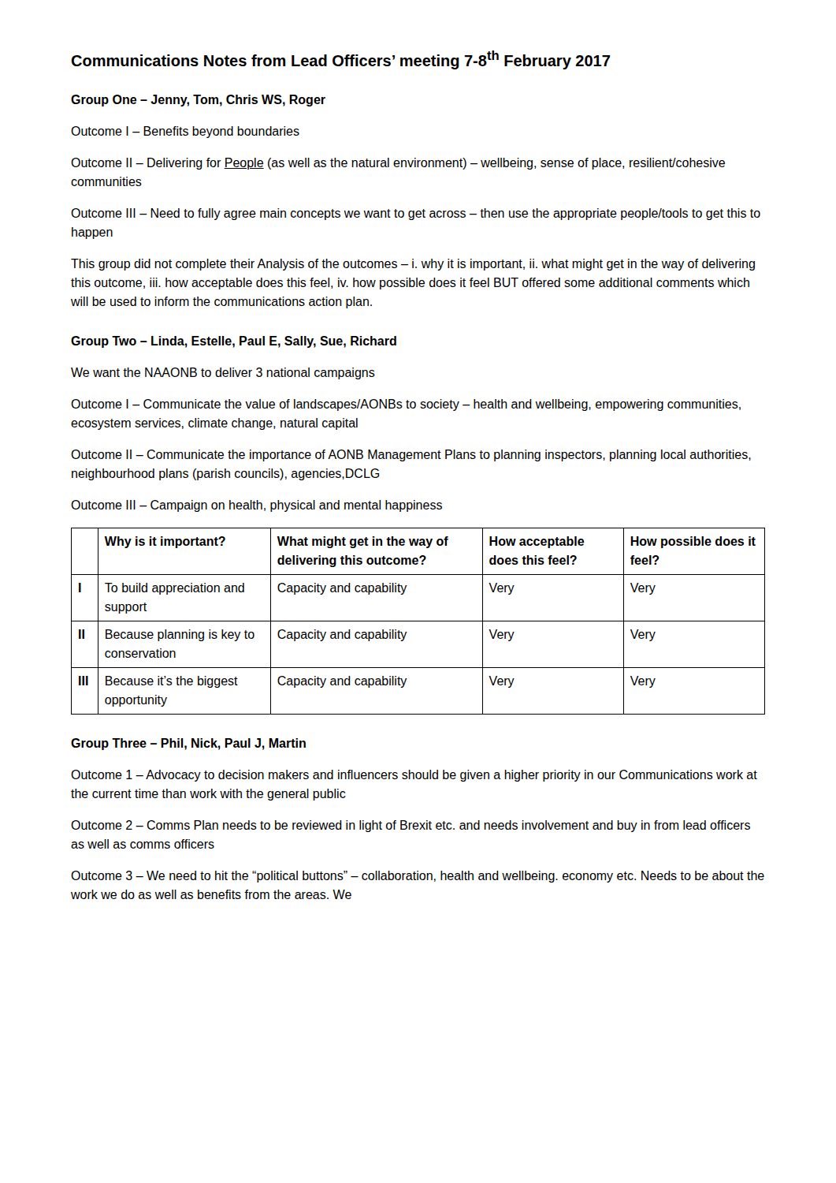Communications Notes from Lead Officers’ meeting 7-8th February 2017
Group One – Jenny, Tom, Chris WS, Roger
Outcome I – Benefits beyond boundaries
Outcome II – Delivering for People (as well as the natural environment) – wellbeing, sense of place, resilient/cohesive communities
Outcome III – Need to fully agree main concepts we want to get across – then use the appropriate people/tools to get this to happen
This group did not complete their Analysis of the outcomes – i. why it is important, ii. what might get in the way of delivering this outcome, iii. how acceptable does this feel, iv. how possible does it feel BUT offered some additional comments which will be used to inform the communications action plan.
Group Two – Linda, Estelle, Paul E, Sally, Sue, Richard
We want the NAAONB to deliver 3 national campaigns
Outcome I – Communicate the value of landscapes/AONBs to society – health and wellbeing, empowering communities, ecosystem services, climate change, natural capital
Outcome II – Communicate the importance of AONB Management Plans to planning inspectors, planning local authorities, neighbourhood plans (parish councils), agencies,DCLG
Outcome III – Campaign on health, physical and mental happiness
| | Why is it important? | What might get in the way of delivering this outcome? | How acceptable does this feel? | How possible does it feel? |
| --- | --- | --- | --- | --- |
| I | To build appreciation and support | Capacity and capability | Very | Very |
| II | Because planning is key to conservation | Capacity and capability | Very | Very |
| III | Because it’s the biggest opportunity | Capacity and capability | Very | Very |
Group Three – Phil, Nick, Paul J, Martin
Outcome 1 – Advocacy to decision makers and influencers should be given a higher priority in our Communications work at the current time than work with the general public
Outcome 2 – Comms Plan needs to be reviewed in light of Brexit etc. and needs involvement and buy in from lead officers as well as comms officers
Outcome 3 – We need to hit the “political buttons” – collaboration, health and wellbeing. economy etc. Needs to be about the work we do as well as benefits from the areas. We